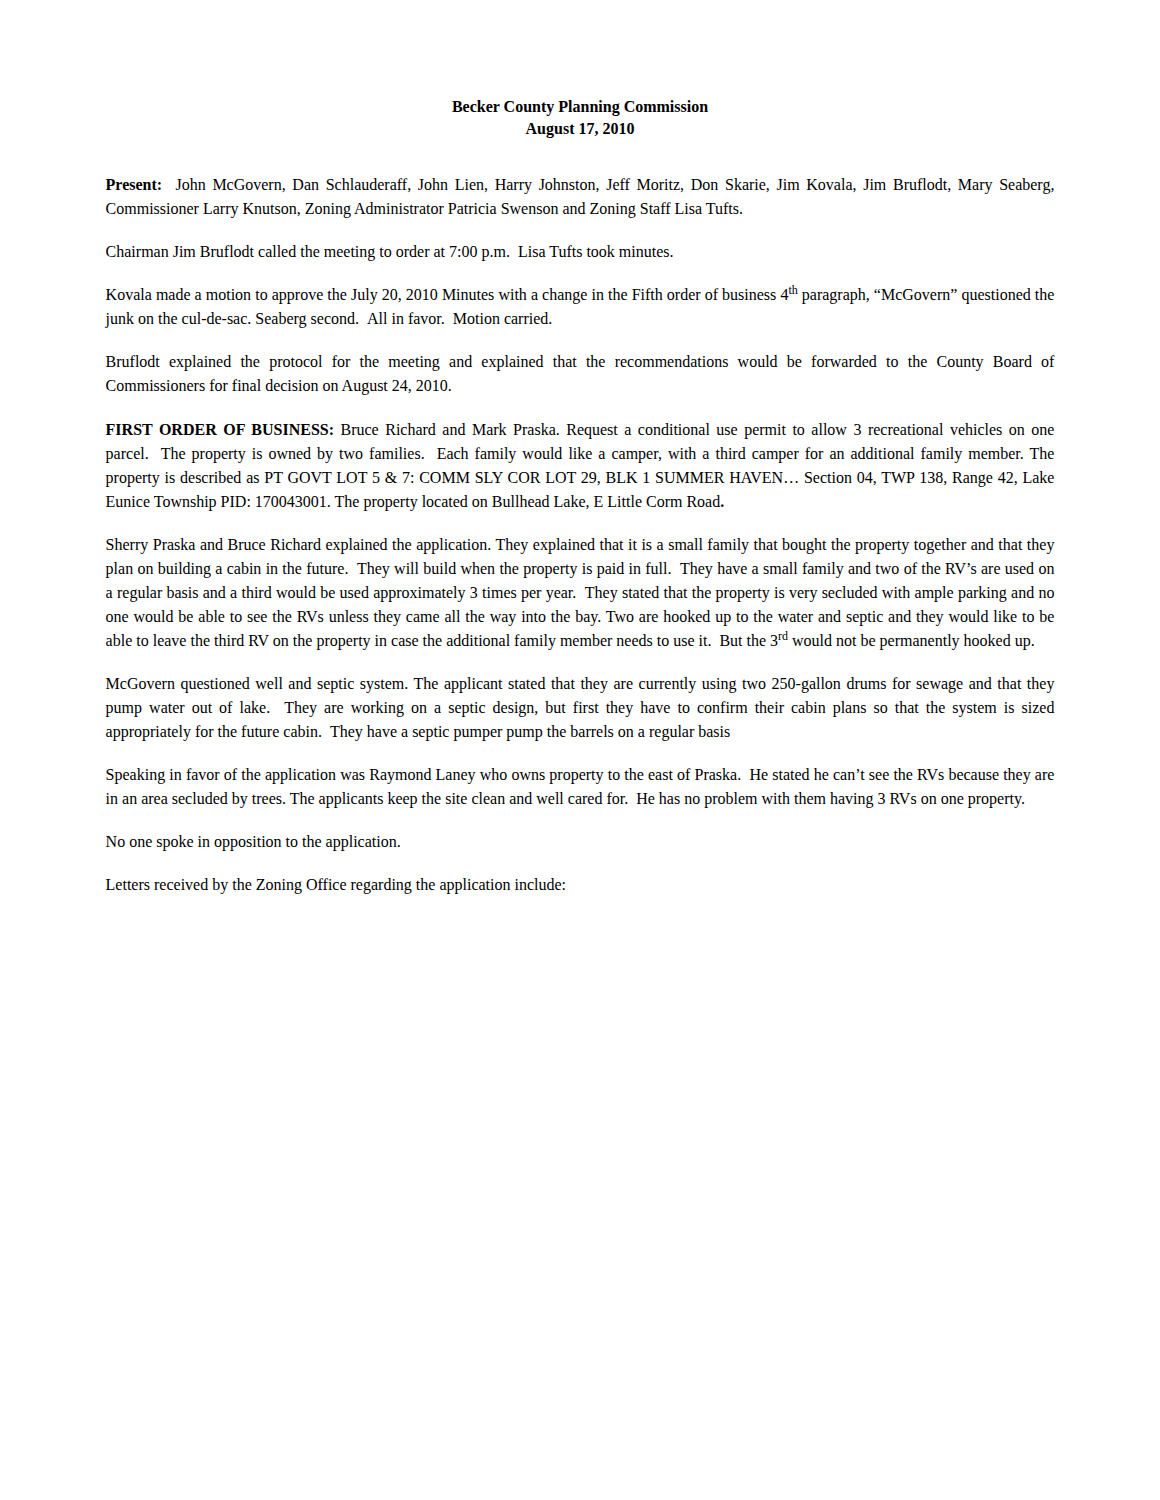Becker County Planning Commission
August 17, 2010
Present: John McGovern, Dan Schlauderaff, John Lien, Harry Johnston, Jeff Moritz, Don Skarie, Jim Kovala, Jim Bruflodt, Mary Seaberg, Commissioner Larry Knutson, Zoning Administrator Patricia Swenson and Zoning Staff Lisa Tufts.
Chairman Jim Bruflodt called the meeting to order at 7:00 p.m. Lisa Tufts took minutes.
Kovala made a motion to approve the July 20, 2010 Minutes with a change in the Fifth order of business 4th paragraph, “McGovern” questioned the junk on the cul-de-sac. Seaberg second. All in favor. Motion carried.
Bruflodt explained the protocol for the meeting and explained that the recommendations would be forwarded to the County Board of Commissioners for final decision on August 24, 2010.
FIRST ORDER OF BUSINESS: Bruce Richard and Mark Praska. Request a conditional use permit to allow 3 recreational vehicles on one parcel. The property is owned by two families. Each family would like a camper, with a third camper for an additional family member. The property is described as PT GOVT LOT 5 & 7: COMM SLY COR LOT 29, BLK 1 SUMMER HAVEN… Section 04, TWP 138, Range 42, Lake Eunice Township PID: 170043001. The property located on Bullhead Lake, E Little Corm Road.
Sherry Praska and Bruce Richard explained the application. They explained that it is a small family that bought the property together and that they plan on building a cabin in the future. They will build when the property is paid in full. They have a small family and two of the RV’s are used on a regular basis and a third would be used approximately 3 times per year. They stated that the property is very secluded with ample parking and no one would be able to see the RVs unless they came all the way into the bay. Two are hooked up to the water and septic and they would like to be able to leave the third RV on the property in case the additional family member needs to use it. But the 3rd would not be permanently hooked up.
McGovern questioned well and septic system. The applicant stated that they are currently using two 250-gallon drums for sewage and that they pump water out of lake. They are working on a septic design, but first they have to confirm their cabin plans so that the system is sized appropriately for the future cabin. They have a septic pumper pump the barrels on a regular basis
Speaking in favor of the application was Raymond Laney who owns property to the east of Praska. He stated he can’t see the RVs because they are in an area secluded by trees. The applicants keep the site clean and well cared for. He has no problem with them having 3 RVs on one property.
No one spoke in opposition to the application.
Letters received by the Zoning Office regarding the application include: